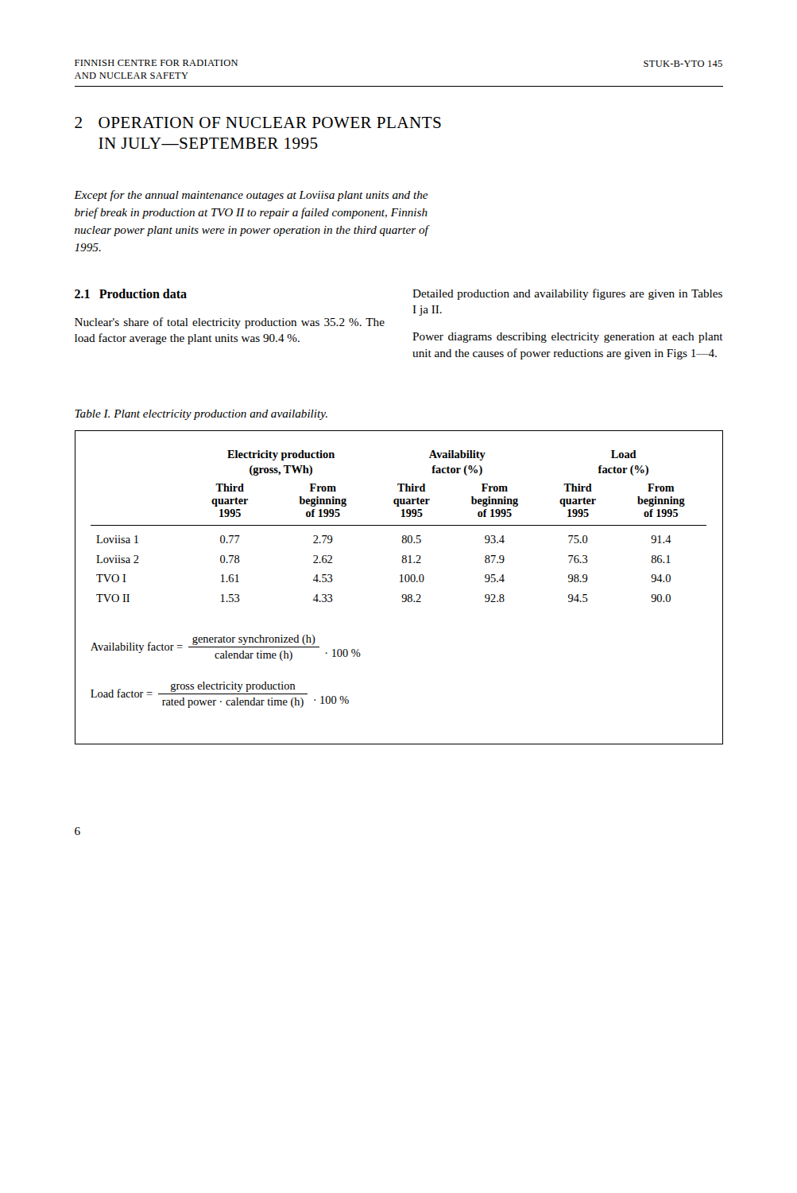FINNISH CENTRE FOR RADIATION
AND NUCLEAR SAFETY
STUK-B-YTO 145
2 OPERATION OF NUCLEAR POWER PLANTS
IN JULY—SEPTEMBER 1995
Except for the annual maintenance outages at Loviisa plant units and the brief break in production at TVO II to repair a failed component, Finnish nuclear power plant units were in power operation in the third quarter of 1995.
2.1 Production data
Nuclear's share of total electricity production was 35.2 %. The load factor average the plant units was 90.4 %.
Detailed production and availability figures are given in Tables I ja II.
Power diagrams describing electricity generation at each plant unit and the causes of power reductions are given in Figs 1—4.
Table I. Plant electricity production and availability.
| | Electricity production (gross, TWh) | Availability factor (%) | Load factor (%) |
| --- | --- | --- | --- |
| | Third quarter 1995 | From beginning of 1995 | Third quarter 1995 | From beginning of 1995 | Third quarter 1995 | From beginning of 1995 |
| Loviisa 1 | 0.77 | 2.79 | 80.5 | 93.4 | 75.0 | 91.4 |
| Loviisa 2 | 0.78 | 2.62 | 81.2 | 87.9 | 76.3 | 86.1 |
| TVO I | 1.61 | 4.53 | 100.0 | 95.4 | 98.9 | 94.0 |
| TVO II | 1.53 | 4.33 | 98.2 | 92.8 | 94.5 | 90.0 |
Availability factor = generator synchronized (h) calendar time (h) · 100 %
Load factor = gross electricity production rated power · calendar time (h) · 100 %
6